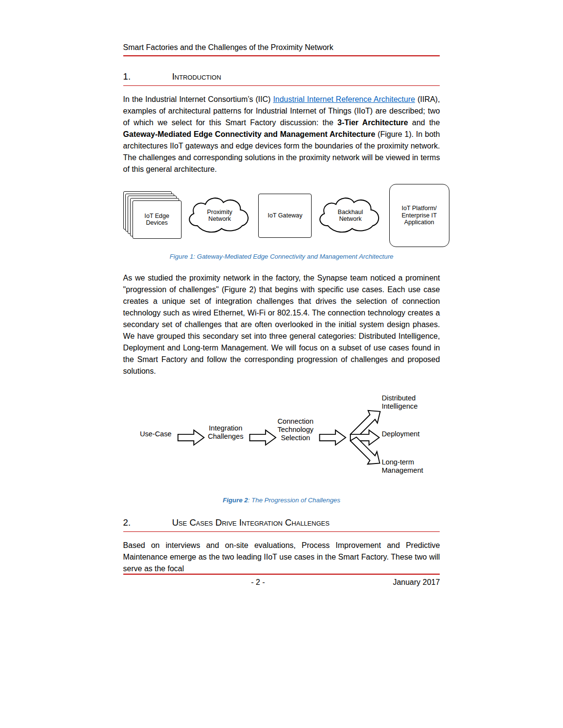Smart Factories and the Challenges of the Proximity Network
1. Introduction
In the Industrial Internet Consortium’s (IIC) Industrial Internet Reference Architecture (IIRA), examples of architectural patterns for Industrial Internet of Things (IIoT) are described; two of which we select for this Smart Factory discussion: the 3-Tier Architecture and the Gateway-Mediated Edge Connectivity and Management Architecture (Figure 1). In both architectures IIoT gateways and edge devices form the boundaries of the proximity network. The challenges and corresponding solutions in the proximity network will be viewed in terms of this general architecture.
IoT Edge
Devices
Proximity
Network
IoT Gateway
Backhaul
Network
IoT Platform/
Enterprise IT
Application
Figure 1: Gateway-Mediated Edge Connectivity and Management Architecture
As we studied the proximity network in the factory, the Synapse team noticed a prominent "progression of challenges" (Figure 2) that begins with specific use cases. Each use case creates a unique set of integration challenges that drives the selection of connection technology such as wired Ethernet, Wi-Fi or 802.15.4. The connection technology creates a secondary set of challenges that are often overlooked in the initial system design phases. We have grouped this secondary set into three general categories: Distributed Intelligence, Deployment and Long-term Management. We will focus on a subset of use cases found in the Smart Factory and follow the corresponding progression of challenges and proposed solutions.
Use-Case
Integration
Challenges
Connection
Technology
Selection
Distributed
Intelligence
Deployment
Long-term
Management
Figure 2: The Progression of Challenges
2. Use Cases Drive Integration Challenges
Based on interviews and on-site evaluations, Process Improvement and Predictive Maintenance emerge as the two leading IIoT use cases in the Smart Factory. These two will serve as the focal
- 2 - January 2017